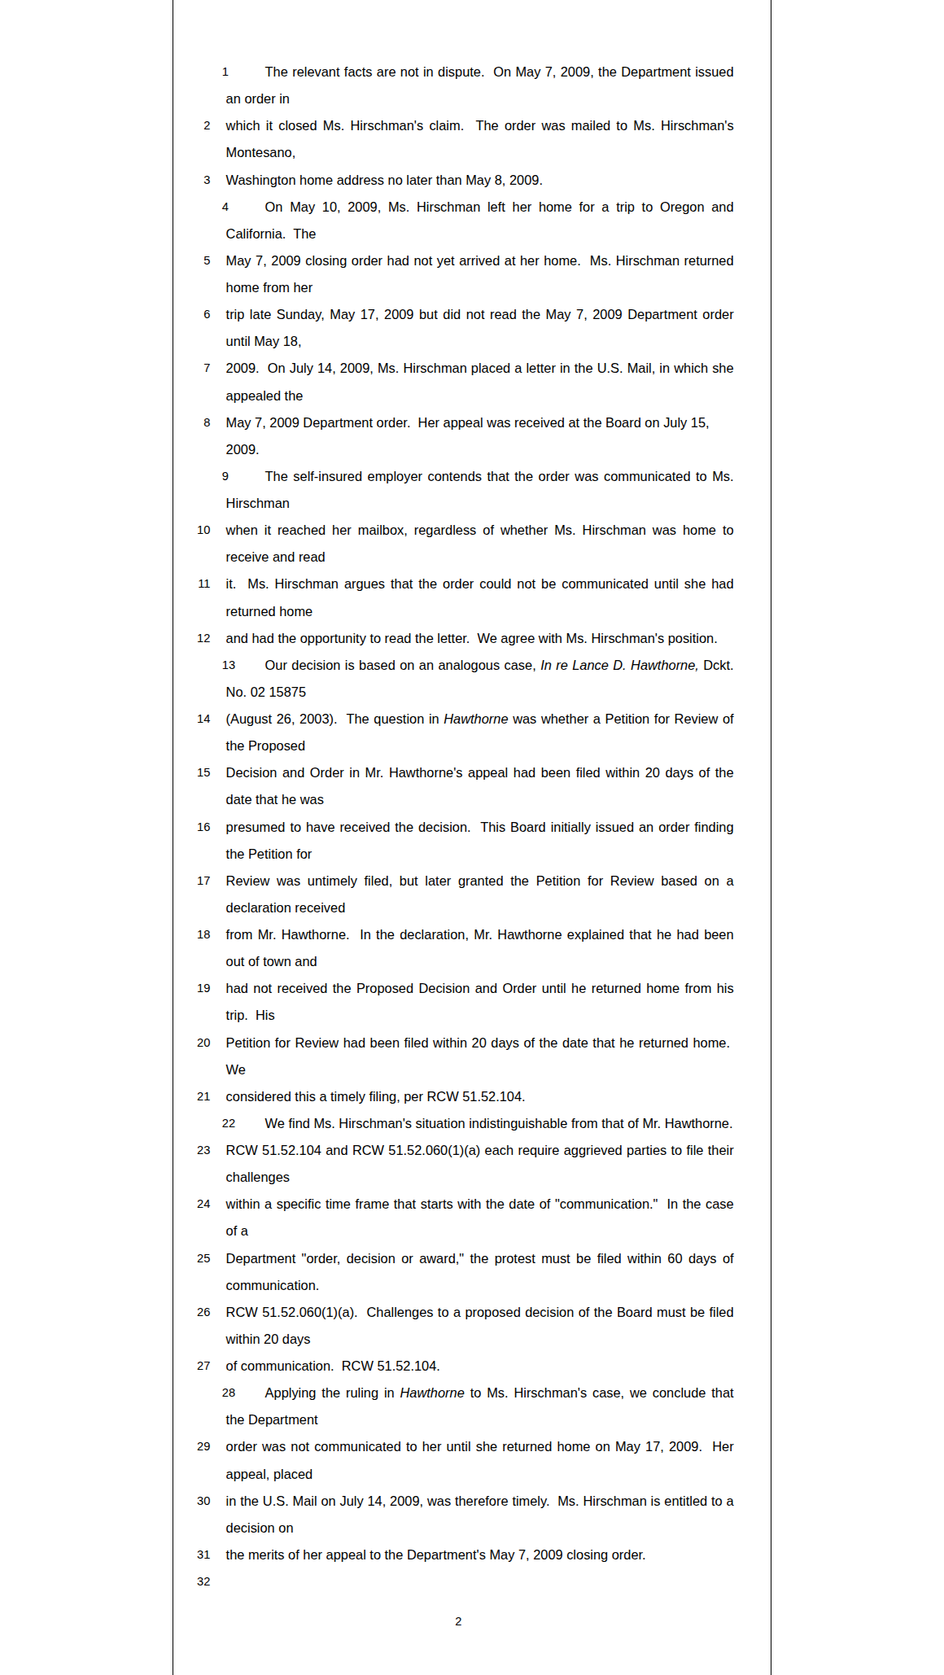The relevant facts are not in dispute. On May 7, 2009, the Department issued an order in
which it closed Ms. Hirschman's claim. The order was mailed to Ms. Hirschman's Montesano,
Washington home address no later than May 8, 2009.
On May 10, 2009, Ms. Hirschman left her home for a trip to Oregon and California. The
May 7, 2009 closing order had not yet arrived at her home. Ms. Hirschman returned home from her
trip late Sunday, May 17, 2009 but did not read the May 7, 2009 Department order until May 18,
2009. On July 14, 2009, Ms. Hirschman placed a letter in the U.S. Mail, in which she appealed the
May 7, 2009 Department order. Her appeal was received at the Board on July 15, 2009.
The self-insured employer contends that the order was communicated to Ms. Hirschman
when it reached her mailbox, regardless of whether Ms. Hirschman was home to receive and read
it. Ms. Hirschman argues that the order could not be communicated until she had returned home
and had the opportunity to read the letter. We agree with Ms. Hirschman's position.
Our decision is based on an analogous case, In re Lance D. Hawthorne, Dckt. No. 02 15875
(August 26, 2003). The question in Hawthorne was whether a Petition for Review of the Proposed
Decision and Order in Mr. Hawthorne's appeal had been filed within 20 days of the date that he was
presumed to have received the decision. This Board initially issued an order finding the Petition for
Review was untimely filed, but later granted the Petition for Review based on a declaration received
from Mr. Hawthorne. In the declaration, Mr. Hawthorne explained that he had been out of town and
had not received the Proposed Decision and Order until he returned home from his trip. His
Petition for Review had been filed within 20 days of the date that he returned home. We
considered this a timely filing, per RCW 51.52.104.
We find Ms. Hirschman's situation indistinguishable from that of Mr. Hawthorne.
RCW 51.52.104 and RCW 51.52.060(1)(a) each require aggrieved parties to file their challenges
within a specific time frame that starts with the date of "communication." In the case of a
Department "order, decision or award," the protest must be filed within 60 days of communication.
RCW 51.52.060(1)(a). Challenges to a proposed decision of the Board must be filed within 20 days
of communication. RCW 51.52.104.
Applying the ruling in Hawthorne to Ms. Hirschman's case, we conclude that the Department
order was not communicated to her until she returned home on May 17, 2009. Her appeal, placed
in the U.S. Mail on July 14, 2009, was therefore timely. Ms. Hirschman is entitled to a decision on
the merits of her appeal to the Department's May 7, 2009 closing order.
2